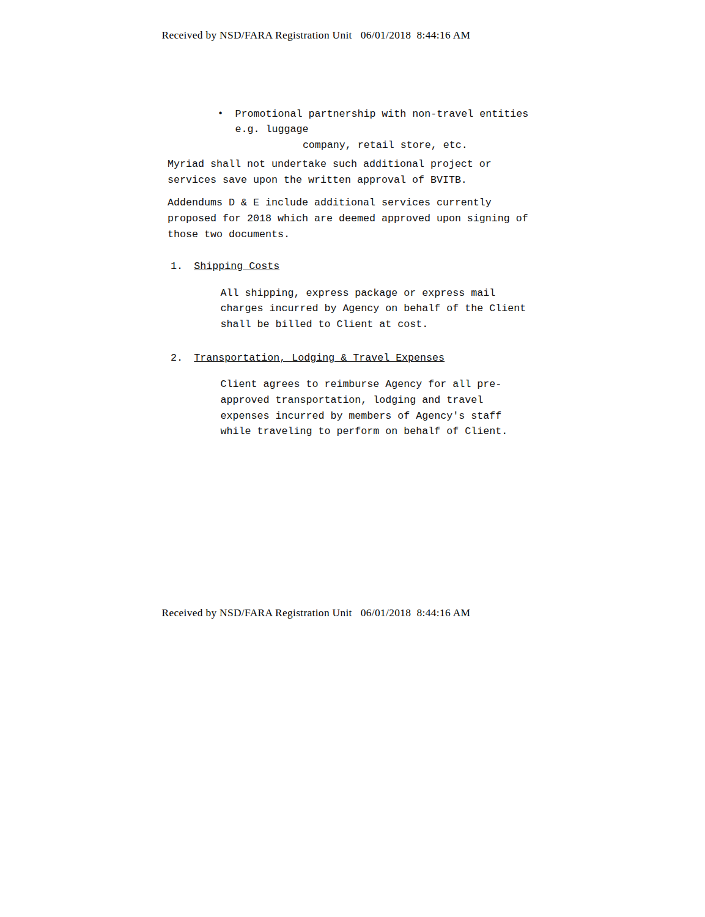Received by NSD/FARA Registration Unit 06/01/2018 8:44:16 AM
Promotional partnership with non-travel entities e.g. luggage company, retail store, etc.
Myriad shall not undertake such additional project or services save upon the written approval of BVITB.
Addendums D & E include additional services currently proposed for 2018 which are deemed approved upon signing of those two documents.
Shipping Costs
All shipping, express package or express mail charges incurred by Agency on behalf of the Client shall be billed to Client at cost.
Transportation, Lodging & Travel Expenses
Client agrees to reimburse Agency for all pre-approved transportation, lodging and travel expenses incurred by members of Agency's staff while traveling to perform on behalf of Client.
Received by NSD/FARA Registration Unit 06/01/2018 8:44:16 AM